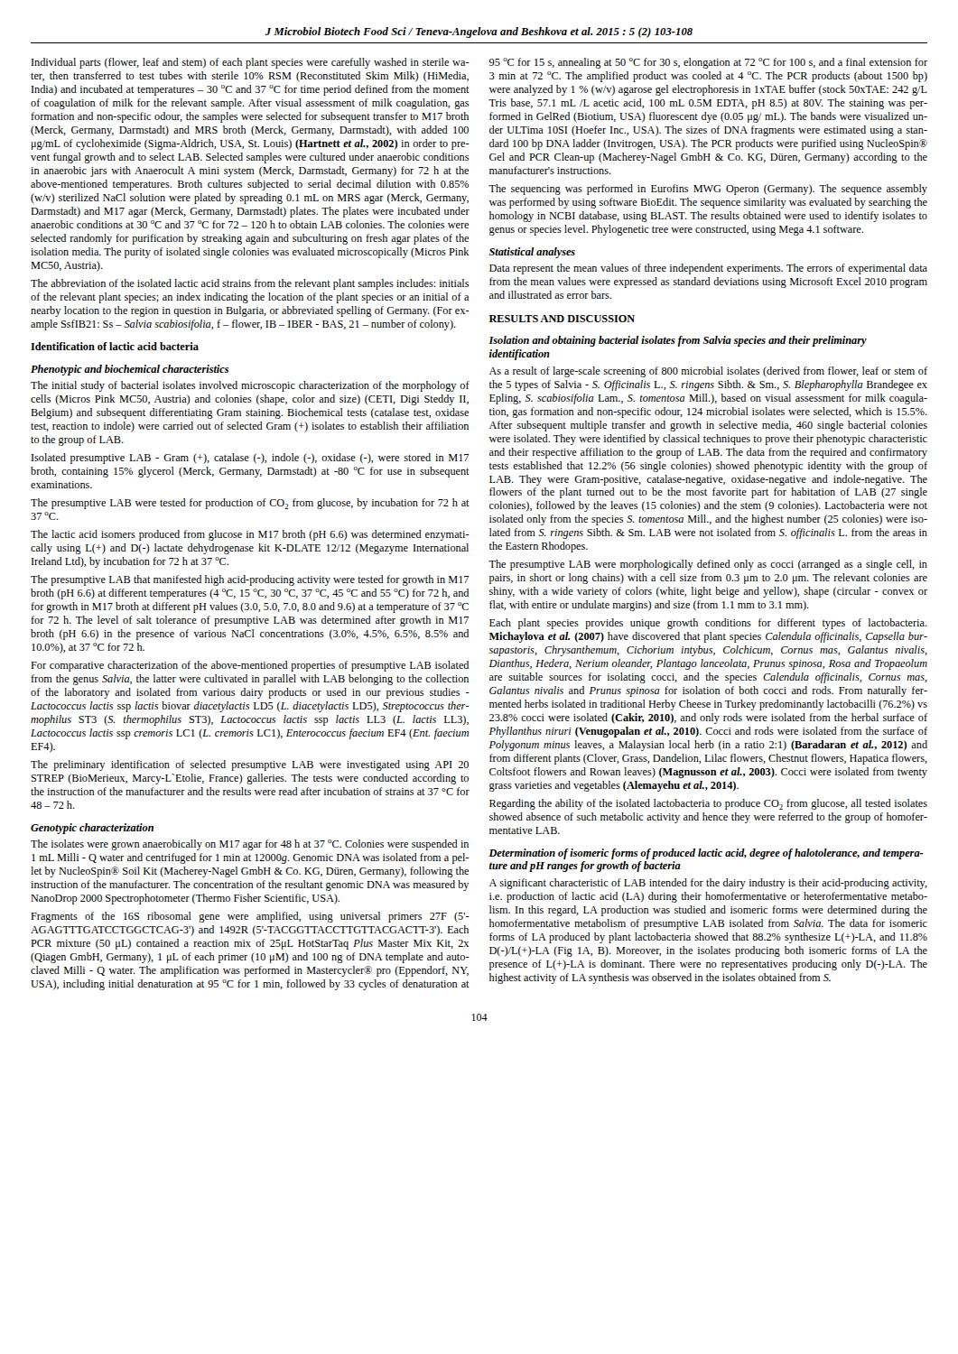J Microbiol Biotech Food Sci / Teneva-Angelova and Beshkova et al. 2015 : 5 (2) 103-108
Individual parts (flower, leaf and stem) of each plant species were carefully washed in sterile water, then transferred to test tubes with sterile 10% RSM (Reconstituted Skim Milk) (HiMedia, India) and incubated at temperatures – 30 oC and 37 oC for time period defined from the moment of coagulation of milk for the relevant sample. After visual assessment of milk coagulation, gas formation and non-specific odour, the samples were selected for subsequent transfer to M17 broth (Merck, Germany, Darmstadt) and MRS broth (Merck, Germany, Darmstadt), with added 100 μg/mL of cycloheximide (Sigma-Aldrich, USA, St. Louis) (Hartnett et al., 2002) in order to prevent fungal growth and to select LAB. Selected samples were cultured under anaerobic conditions in anaerobic jars with Anaerocult A mini system (Merck, Darmstadt, Germany) for 72 h at the above-mentioned temperatures. Broth cultures subjected to serial decimal dilution with 0.85% (w/v) sterilized NaCl solution were plated by spreading 0.1 mL on MRS agar (Merck, Germany, Darmstadt) and M17 agar (Merck, Germany, Darmstadt) plates. The plates were incubated under anaerobic conditions at 30 oC and 37 oC for 72 – 120 h to obtain LAB colonies. The colonies were selected randomly for purification by streaking again and subculturing on fresh agar plates of the isolation media. The purity of isolated single colonies was evaluated microscopically (Micros Pink MC50, Austria).
The abbreviation of the isolated lactic acid strains from the relevant plant samples includes: initials of the relevant plant species; an index indicating the location of the plant species or an initial of a nearby location to the region in question in Bulgaria, or abbreviated spelling of Germany. (For example SsfIB21: Ss – Salvia scabiosifolia, f – flower, IB – IBER - BAS, 21 – number of colony).
Identification of lactic acid bacteria
Phenotypic and biochemical characteristics
The initial study of bacterial isolates involved microscopic characterization of the morphology of cells (Micros Pink MC50, Austria) and colonies (shape, color and size) (CETI, Digi Steddy II, Belgium) and subsequent differentiating Gram staining. Biochemical tests (catalase test, oxidase test, reaction to indole) were carried out of selected Gram (+) isolates to establish their affiliation to the group of LAB.
Isolated presumptive LAB - Gram (+), catalase (-), indole (-), oxidase (-), were stored in M17 broth, containing 15% glycerol (Merck, Germany, Darmstadt) at -80 oC for use in subsequent examinations.
The presumptive LAB were tested for production of CO2 from glucose, by incubation for 72 h at 37 oC.
The lactic acid isomers produced from glucose in M17 broth (pH 6.6) was determined enzymatically using L(+) and D(-) lactate dehydrogenase kit K-DLATE 12/12 (Megazyme International Ireland Ltd), by incubation for 72 h at 37 oC.
The presumptive LAB that manifested high acid-producing activity were tested for growth in M17 broth (pH 6.6) at different temperatures (4 oC, 15 oC, 30 oC, 37 oC, 45 oC and 55 oC) for 72 h, and for growth in M17 broth at different pH values (3.0, 5.0, 7.0, 8.0 and 9.6) at a temperature of 37 oC for 72 h. The level of salt tolerance of presumptive LAB was determined after growth in M17 broth (pH 6.6) in the presence of various NaCl concentrations (3.0%, 4.5%, 6.5%, 8.5% and 10.0%), at 37 oC for 72 h.
For comparative characterization of the above-mentioned properties of presumptive LAB isolated from the genus Salvia, the latter were cultivated in parallel with LAB belonging to the collection of the laboratory and isolated from various dairy products or used in our previous studies - Lactococcus lactis ssp lactis biovar diacetylactis LD5 (L. diacetylactis LD5), Streptococcus thermophilus ST3 (S. thermophilus ST3), Lactococcus lactis ssp lactis LL3 (L. lactis LL3), Lactococcus lactis ssp cremoris LC1 (L. cremoris LC1), Enterococcus faecium EF4 (Ent. faecium EF4).
The preliminary identification of selected presumptive LAB were investigated using API 20 STREP (BioMerieux, Marcy-L`Etolie, France) galleries. The tests were conducted according to the instruction of the manufacturer and the results were read after incubation of strains at 37 °C for 48 – 72 h.
Genotypic characterization
The isolates were grown anaerobically on M17 agar for 48 h at 37 oC. Colonies were suspended in 1 mL Milli - Q water and centrifuged for 1 min at 12000g. Genomic DNA was isolated from a pellet by NucleoSpin® Soil Kit (Macherey-Nagel GmbH & Co. KG, Düren, Germany), following the instruction of the manufacturer. The concentration of the resultant genomic DNA was measured by NanoDrop 2000 Spectrophotometer (Thermo Fisher Scientific, USA).
Fragments of the 16S ribosomal gene were amplified, using universal primers 27F (5'-AGAGTTTGATCCTGGCTCAG-3') and 1492R (5'-TACGGTTACCTTGTTACGACTT-3'). Each PCR mixture (50 μL) contained a reaction mix of 25μL HotStarTaq Plus Master Mix Kit, 2x (Qiagen GmbH, Germany), 1 μL of each primer (10 μM) and 100 ng of DNA template and autoclaved Milli - Q water. The amplification was performed in Mastercycler® pro (Eppendorf, NY, USA), including initial denaturation at 95 oC for 1 min, followed by 33 cycles of denaturation at 95 oC for 15 s, annealing at 50 oC for 30 s, elongation at 72 oC for 100 s, and a final extension for 3 min at 72 oC. The amplified product was cooled at 4 oC. The PCR products (about 1500 bp) were analyzed by 1 % (w/v) agarose gel electrophoresis in 1xTAE buffer (stock 50xTAE: 242 g/L Tris base, 57.1 mL /L acetic acid, 100 mL 0.5M EDTA, pH 8.5) at 80V. The staining was performed in GelRed (Biotium, USA) fluorescent dye (0.05 μg/ mL). The bands were visualized under ULTima 10SI (Hoefer Inc., USA). The sizes of DNA fragments were estimated using a standard 100 bp DNA ladder (Invitrogen, USA). The PCR products were purified using NucleoSpin® Gel and PCR Clean-up (Macherey-Nagel GmbH & Co. KG, Düren, Germany) according to the manufacturer's instructions.
The sequencing was performed in Eurofins MWG Operon (Germany). The sequence assembly was performed by using software BioEdit. The sequence similarity was evaluated by searching the homology in NCBI database, using BLAST. The results obtained were used to identify isolates to genus or species level. Phylogenetic tree were constructed, using Mega 4.1 software.
Statistical analyses
Data represent the mean values of three independent experiments. The errors of experimental data from the mean values were expressed as standard deviations using Microsoft Excel 2010 program and illustrated as error bars.
RESULTS AND DISCUSSION
Isolation and obtaining bacterial isolates from Salvia species and their preliminary identification
As a result of large-scale screening of 800 microbial isolates (derived from flower, leaf or stem of the 5 types of Salvia - S. Officinalis L., S. ringens Sibth. & Sm., S. Blepharophylla Brandegee ex Epling, S. scabiosifolia Lam., S. tomentosa Mill.), based on visual assessment for milk coagulation, gas formation and non-specific odour, 124 microbial isolates were selected, which is 15.5%. After subsequent multiple transfer and growth in selective media, 460 single bacterial colonies were isolated. They were identified by classical techniques to prove their phenotypic characteristic and their respective affiliation to the group of LAB. The data from the required and confirmatory tests established that 12.2% (56 single colonies) showed phenotypic identity with the group of LAB. They were Gram-positive, catalase-negative, oxidase-negative and indole-negative. The flowers of the plant turned out to be the most favorite part for habitation of LAB (27 single colonies), followed by the leaves (15 colonies) and the stem (9 colonies). Lactobacteria were not isolated only from the species S. tomentosa Mill., and the highest number (25 colonies) were isolated from S. ringens Sibth. & Sm. LAB were not isolated from S. officinalis L. from the areas in the Eastern Rhodopes.
The presumptive LAB were morphologically defined only as cocci (arranged as a single cell, in pairs, in short or long chains) with a cell size from 0.3 μm to 2.0 μm. The relevant colonies are shiny, with a wide variety of colors (white, light beige and yellow), shape (circular - convex or flat, with entire or undulate margins) and size (from 1.1 mm to 3.1 mm).
Each plant species provides unique growth conditions for different types of lactobacteria. Michaylova et al. (2007) have discovered that plant species Calendula officinalis, Capsella bursapastoris, Chrysanthemum, Cichorium intybus, Colchicum, Cornus mas, Galantus nivalis, Dianthus, Hedera, Nerium oleander, Plantago lanceolata, Prunus spinosa, Rosa and Tropaeolum are suitable sources for isolating cocci, and the species Calendula officinalis, Cornus mas, Galantus nivalis and Prunus spinosa for isolation of both cocci and rods. From naturally fermented herbs isolated in traditional Herby Cheese in Turkey predominantly lactobacilli (76.2%) vs 23.8% cocci were isolated (Cakir, 2010), and only rods were isolated from the herbal surface of Phyllanthus niruri (Venugopalan et al., 2010). Cocci and rods were isolated from the surface of Polygonum minus leaves, a Malaysian local herb (in a ratio 2:1) (Baradaran et al., 2012) and from different plants (Clover, Grass, Dandelion, Lilac flowers, Chestnut flowers, Hapatica flowers, Coltsfoot flowers and Rowan leaves) (Magnusson et al., 2003). Cocci were isolated from twenty grass varieties and vegetables (Alemayehu et al., 2014).
Regarding the ability of the isolated lactobacteria to produce CO2 from glucose, all tested isolates showed absence of such metabolic activity and hence they were referred to the group of homofermentative LAB.
Determination of isomeric forms of produced lactic acid, degree of halotolerance, and temperature and pH ranges for growth of bacteria
A significant characteristic of LAB intended for the dairy industry is their acid-producing activity, i.e. production of lactic acid (LA) during their homofermentative or heterofermentative metabolism. In this regard, LA production was studied and isomeric forms were determined during the homofermentative metabolism of presumptive LAB isolated from Salvia. The data for isomeric forms of LA produced by plant lactobacteria showed that 88.2% synthesize L(+)-LA, and 11.8% D(-)/L(+)-LA (Fig 1A, B). Moreover, in the isolates producing both isomeric forms of LA the presence of L(+)-LA is dominant. There were no representatives producing only D(-)-LA. The highest activity of LA synthesis was observed in the isolates obtained from S.
104